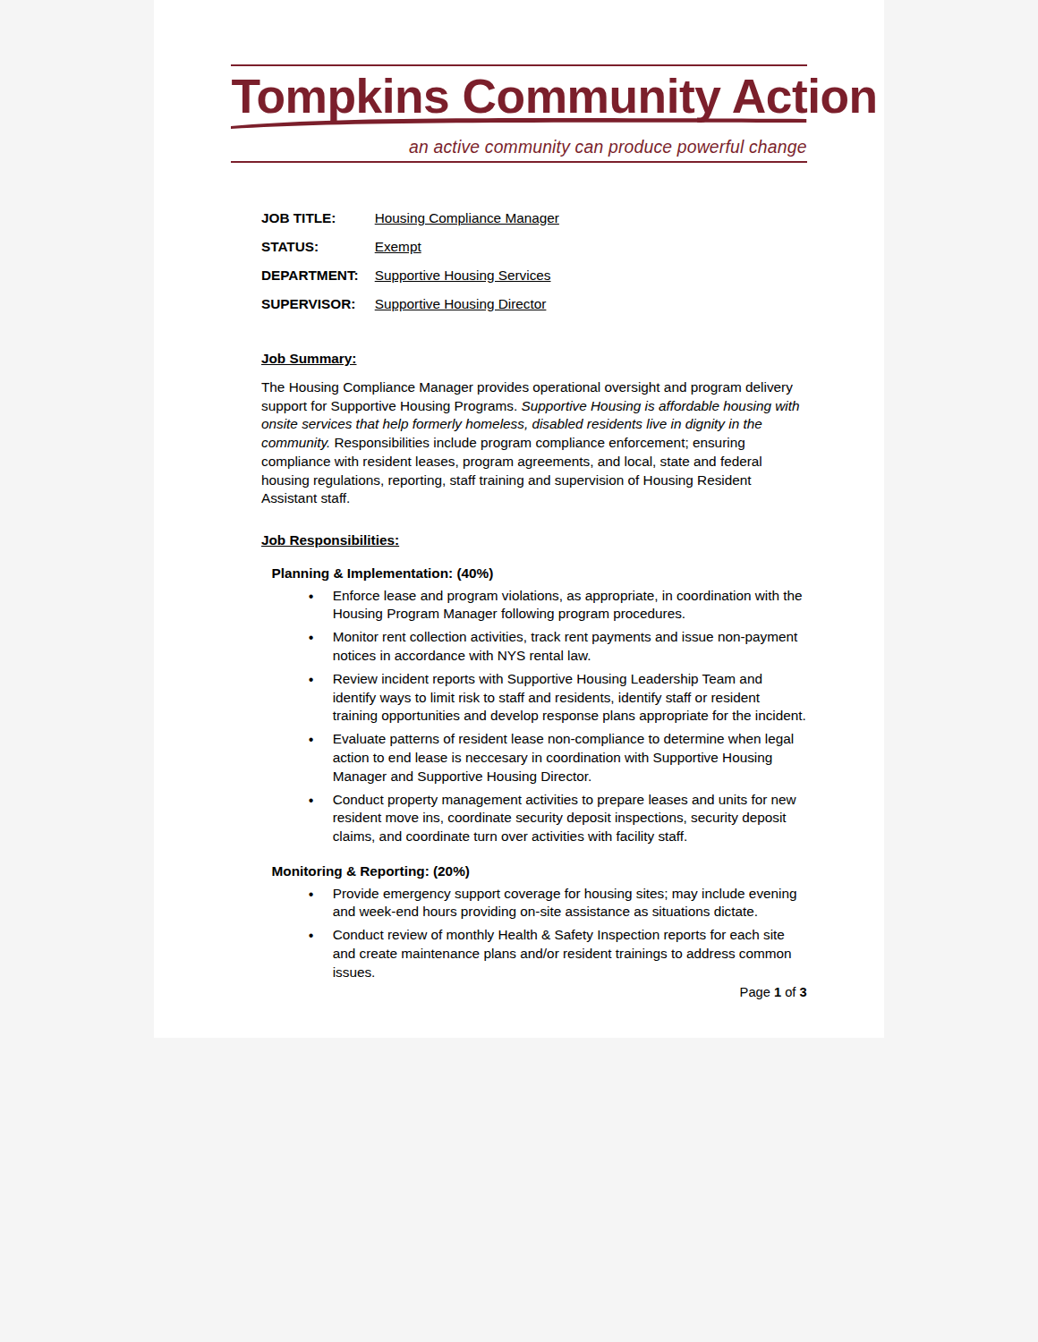Tompkins Community Action
an active community can produce powerful change
| JOB TITLE: | Housing Compliance Manager |
| STATUS: | Exempt |
| DEPARTMENT: | Supportive Housing Services |
| SUPERVISOR: | Supportive Housing Director |
Job Summary:
The Housing Compliance Manager provides operational oversight and program delivery support for Supportive Housing Programs. Supportive Housing is affordable housing with onsite services that help formerly homeless, disabled residents live in dignity in the community. Responsibilities include program compliance enforcement; ensuring compliance with resident leases, program agreements, and local, state and federal housing regulations, reporting, staff training and supervision of Housing Resident Assistant staff.
Job Responsibilities:
Planning & Implementation: (40%)
Enforce lease and program violations, as appropriate, in coordination with the Housing Program Manager following program procedures.
Monitor rent collection activities, track rent payments and issue non-payment notices in accordance with NYS rental law.
Review incident reports with Supportive Housing Leadership Team and identify ways to limit risk to staff and residents, identify staff or resident training opportunities and develop response plans appropriate for the incident.
Evaluate patterns of resident lease non-compliance to determine when legal action to end lease is neccesary in coordination with Supportive Housing Manager and Supportive Housing Director.
Conduct property management activities to prepare leases and units for new resident move ins, coordinate security deposit inspections, security deposit claims, and coordinate turn over activities with facility staff.
Monitoring & Reporting: (20%)
Provide emergency support coverage for housing sites; may include evening and week-end hours providing on-site assistance as situations dictate.
Conduct review of monthly Health & Safety Inspection reports for each site and create maintenance plans and/or resident trainings to address common issues.
Page 1 of 3